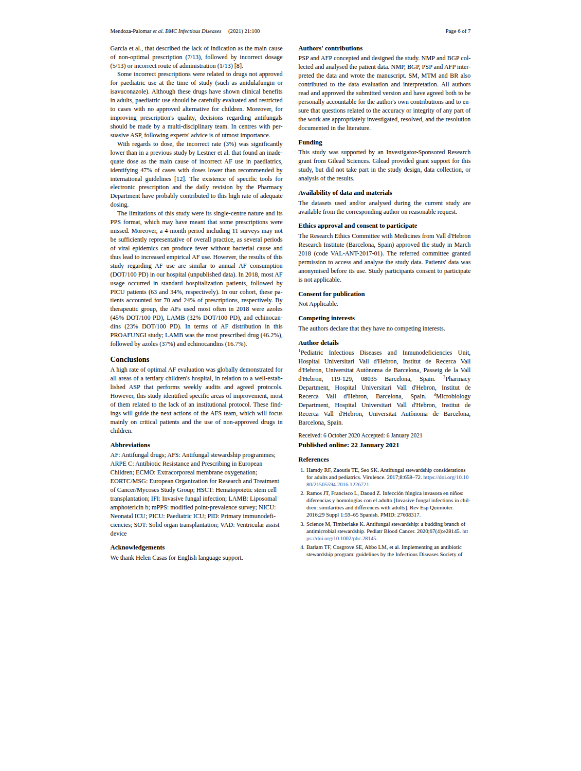Mendoza-Palomar et al. BMC Infectious Diseases (2021) 21:100
Page 6 of 7
Garcia et al., that described the lack of indication as the main cause of non-optimal prescription (7/13), followed by incorrect dosage (5/13) or incorrect route of administration (1/13) [8].
Some incorrect prescriptions were related to drugs not approved for paediatric use at the time of study (such as anidulafungin or isavuconazole). Although these drugs have shown clinical benefits in adults, paediatric use should be carefully evaluated and restricted to cases with no approved alternative for children. Moreover, for improving prescription's quality, decisions regarding antifungals should be made by a multi-disciplinary team. In centres with persuasive ASP, following experts' advice is of utmost importance.
With regards to dose, the incorrect rate (3%) was significantly lower than in a previous study by Lestner et al. that found an inadequate dose as the main cause of incorrect AF use in paediatrics, identifying 47% of cases with doses lower than recommended by international guidelines [12]. The existence of specific tools for electronic prescription and the daily revision by the Pharmacy Department have probably contributed to this high rate of adequate dosing.
The limitations of this study were its single-centre nature and its PPS format, which may have meant that some prescriptions were missed. Moreover, a 4-month period including 11 surveys may not be sufficiently representative of overall practice, as several periods of viral epidemics can produce fever without bacterial cause and thus lead to increased empirical AF use. However, the results of this study regarding AF use are similar to annual AF consumption (DOT/100 PD) in our hospital (unpublished data). In 2018, most AF usage occurred in standard hospitalization patients, followed by PICU patients (63 and 34%, respectively). In our cohort, these patients accounted for 70 and 24% of prescriptions, respectively. By therapeutic group, the AFs used most often in 2018 were azoles (45% DOT/100 PD), LAMB (32% DOT/100 PD), and echinocandins (23% DOT/100 PD). In terms of AF distribution in this PROAFUNGI study; LAMB was the most prescribed drug (46.2%), followed by azoles (37%) and echinocandins (16.7%).
Conclusions
A high rate of optimal AF evaluation was globally demonstrated for all areas of a tertiary children's hospital, in relation to a well-established ASP that performs weekly audits and agreed protocols. However, this study identified specific areas of improvement, most of them related to the lack of an institutional protocol. These findings will guide the next actions of the AFS team, which will focus mainly on critical patients and the use of non-approved drugs in children.
Abbreviations
AF: Antifungal drugs; AFS: Antifungal stewardship programmes; ARPE C: Antibiotic Resistance and Prescribing in European Children; ECMO: Extracorporeal membrane oxygenation; EORTC/MSG: European Organization for Research and Treatment of Cancer/Mycoses Study Group; HSCT: Hematopoietic stem cell transplantation; IFI: Invasive fungal infection; LAMB: Liposomal amphotericin b; mPPS: modified point-prevalence survey; NICU: Neonatal ICU; PICU: Paediatric ICU; PID: Primary immunodeficiencies; SOT: Solid organ transplantation; VAD: Ventricular assist device
Acknowledgements
We thank Helen Casas for English language support.
Authors' contributions
PSP and AFP concepted and designed the study. NMP and BGP collected and analysed the patient data. NMP, BGP, PSP and AFP interpreted the data and wrote the manuscript. SM, MTM and BR also contributed to the data evaluation and interpretation. All authors read and approved the submitted version and have agreed both to be personally accountable for the author's own contributions and to ensure that questions related to the accuracy or integrity of any part of the work are appropriately investigated, resolved, and the resolution documented in the literature.
Funding
This study was supported by an Investigator-Sponsored Research grant from Gilead Sciences. Gilead provided grant support for this study, but did not take part in the study design, data collection, or analysis of the results.
Availability of data and materials
The datasets used and/or analysed during the current study are available from the corresponding author on reasonable request.
Ethics approval and consent to participate
The Research Ethics Committee with Medicines from Vall d'Hebron Research Institute (Barcelona, Spain) approved the study in March 2018 (code VAL-ANT-2017-01). The referred committee granted permission to access and analyse the study data. Patients' data was anonymised before its use. Study participants consent to participate is not applicable.
Consent for publication
Not Applicable.
Competing interests
The authors declare that they have no competing interests.
Author details
1Pediatric Infectious Diseases and Inmunodeficiencies Unit, Hospital Universitari Vall d'Hebron, Institut de Recerca Vall d'Hebron, Universitat Autònoma de Barcelona, Passeig de la Vall d'Hebron, 119-129, 08035 Barcelona, Spain. 2Pharmacy Department, Hospital Universitari Vall d'Hebron, Institut de Recerca Vall d'Hebron, Barcelona, Spain. 3Microbiology Department, Hospital Universitari Vall d'Hebron, Institut de Recerca Vall d'Hebron, Universitat Autònoma de Barcelona, Barcelona, Spain.
Received: 6 October 2020 Accepted: 6 January 2021
Published online: 22 January 2021
References
Hamdy RF, Zaoutis TE, Seo SK. Antifungal stewardship considerations for adults and pediatrics. Virulence. 2017;8:658–72. https://doi.org/10.1080/21505594.2016.1226721.
Ramos JT, Francisco L, Daoud Z. Infección fúngica invasora en niños: diferencias y homologías con el adulto [Invasive fungal infections in children: similarities and differences with adults]. Rev Esp Quimioter. 2016;29 Suppl 1:59–65 Spanish. PMID: 27608317.
Science M, Timberlake K. Antifungal stewardship: a budding branch of antimicrobial stewardship. Pediatr Blood Cancer. 2020;67(4):e28145. https://doi.org/10.1002/pbc.28145.
Barlam TF, Cosgrove SE, Abbo LM, et al. Implementing an antibiotic stewardship program: guidelines by the Infectious Diseases Society of